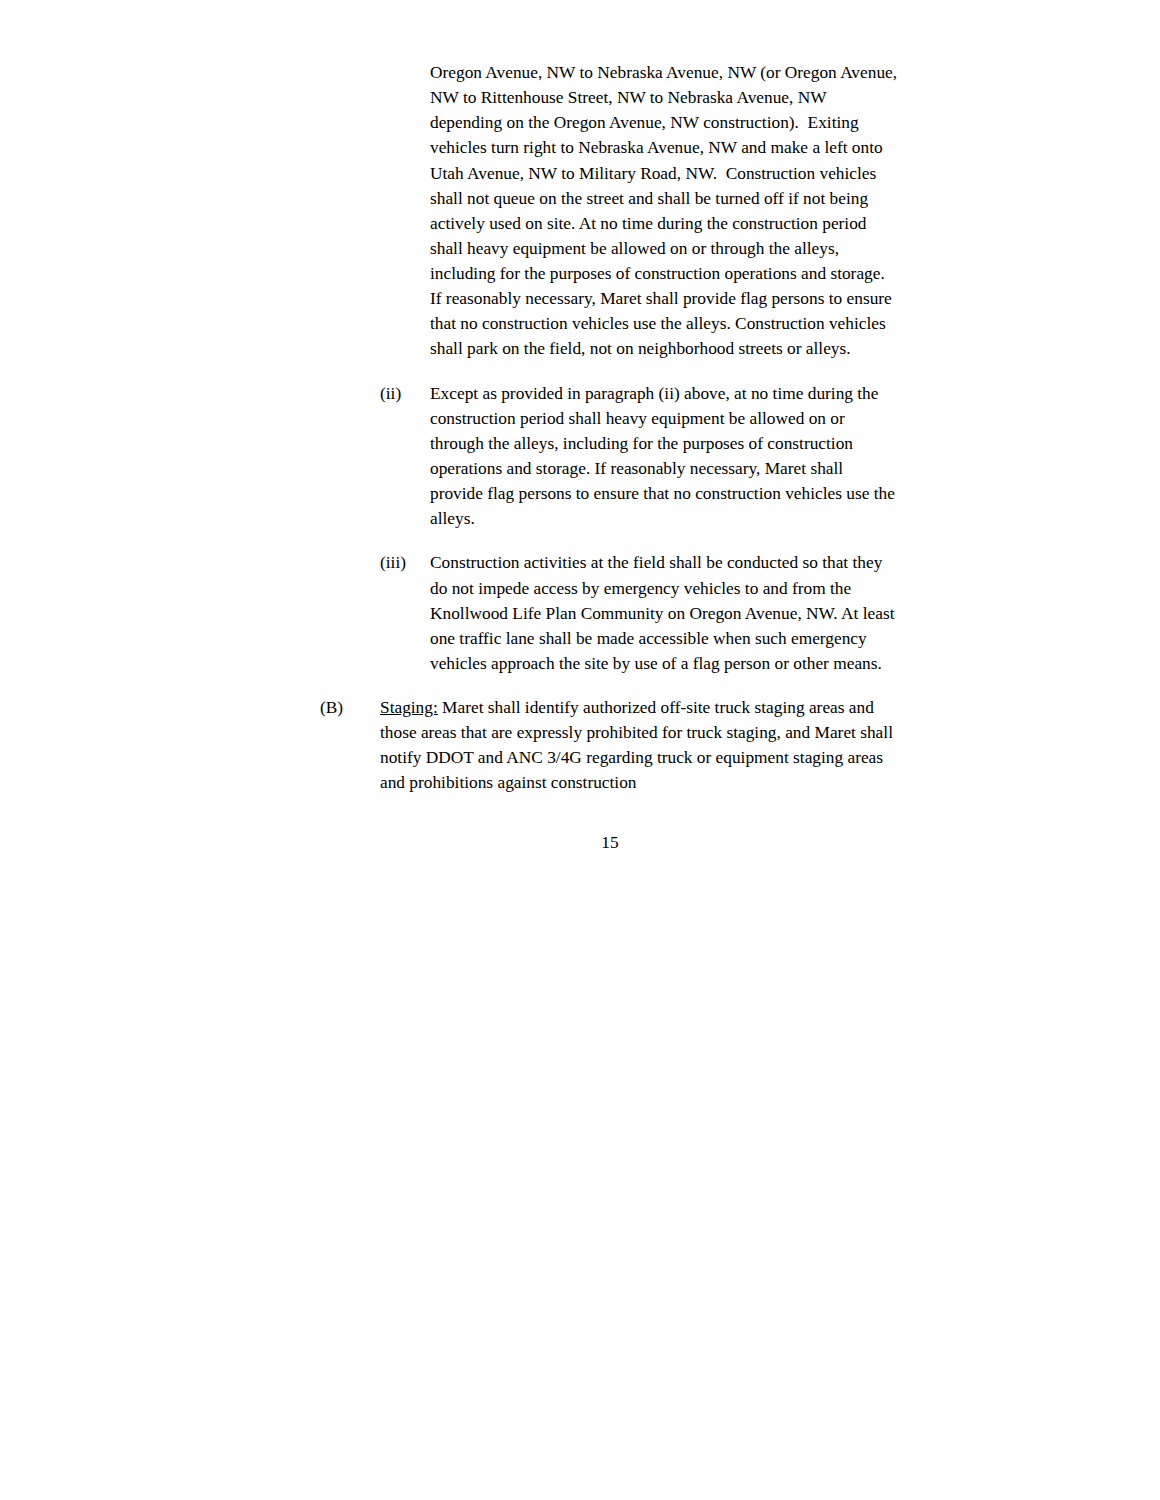Oregon Avenue, NW to Nebraska Avenue, NW (or Oregon Avenue, NW to Rittenhouse Street, NW to Nebraska Avenue, NW depending on the Oregon Avenue, NW construction). Exiting vehicles turn right to Nebraska Avenue, NW and make a left onto Utah Avenue, NW to Military Road, NW. Construction vehicles shall not queue on the street and shall be turned off if not being actively used on site. At no time during the construction period shall heavy equipment be allowed on or through the alleys, including for the purposes of construction operations and storage. If reasonably necessary, Maret shall provide flag persons to ensure that no construction vehicles use the alleys. Construction vehicles shall park on the field, not on neighborhood streets or alleys.
(ii)
Except as provided in paragraph (ii) above, at no time during the construction period shall heavy equipment be allowed on or through the alleys, including for the purposes of construction operations and storage. If reasonably necessary, Maret shall provide flag persons to ensure that no construction vehicles use the alleys.
(iii)
Construction activities at the field shall be conducted so that they do not impede access by emergency vehicles to and from the Knollwood Life Plan Community on Oregon Avenue, NW. At least one traffic lane shall be made accessible when such emergency vehicles approach the site by use of a flag person or other means.
(B)
Staging: Maret shall identify authorized off-site truck staging areas and those areas that are expressly prohibited for truck staging, and Maret shall notify DDOT and ANC 3/4G regarding truck or equipment staging areas and prohibitions against construction
15